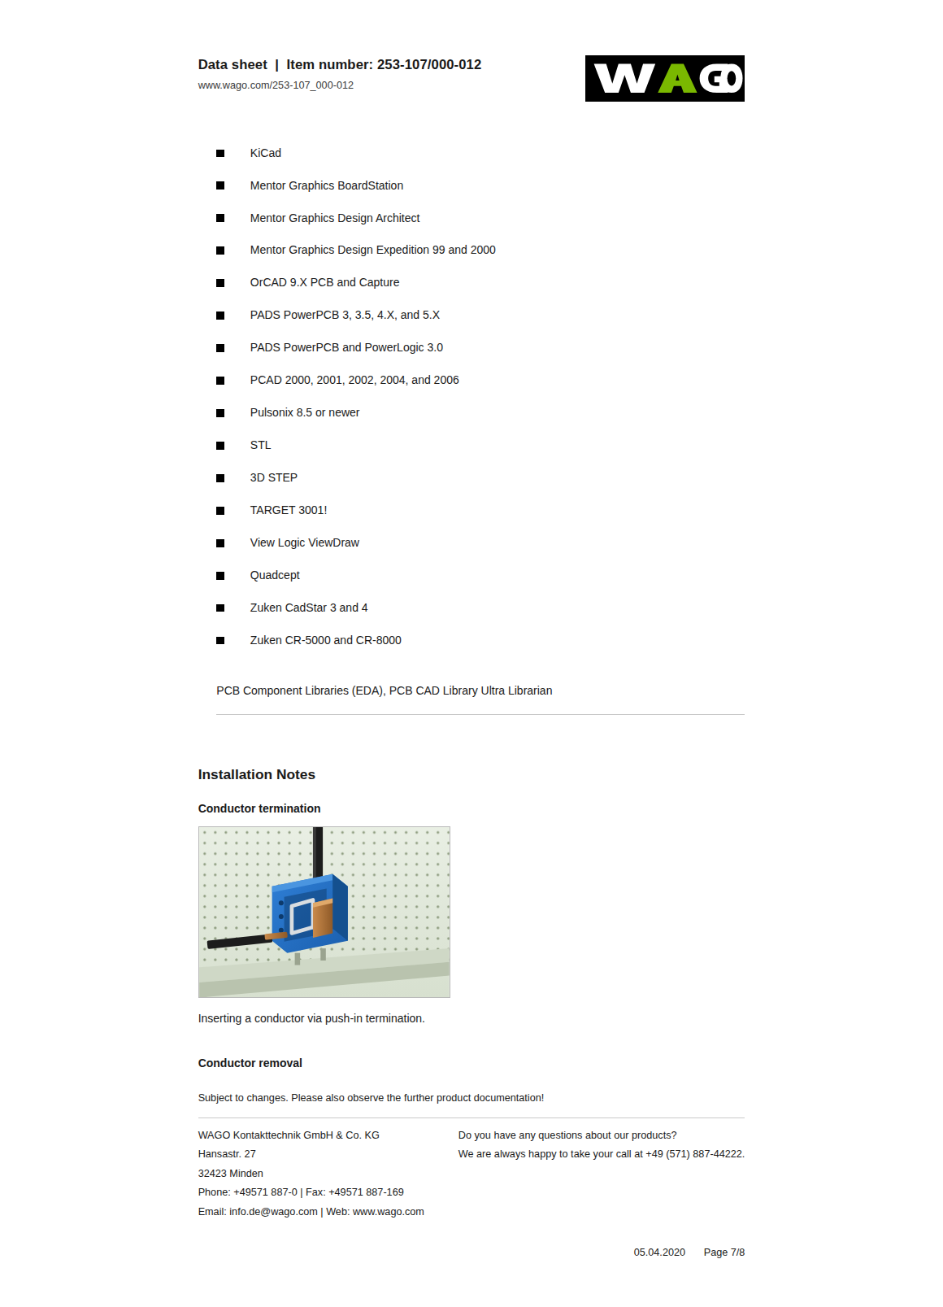Data sheet | Item number: 253-107/000-012
www.wago.com/253-107_000-012
KiCad
Mentor Graphics BoardStation
Mentor Graphics Design Architect
Mentor Graphics Design Expedition 99 and 2000
OrCAD 9.X PCB and Capture
PADS PowerPCB 3, 3.5, 4.X, and 5.X
PADS PowerPCB and PowerLogic 3.0
PCAD 2000, 2001, 2002, 2004, and 2006
Pulsonix 8.5 or newer
STL
3D STEP
TARGET 3001!
View Logic ViewDraw
Quadcept
Zuken CadStar 3 and 4
Zuken CR-5000 and CR-8000
PCB Component Libraries (EDA), PCB CAD Library Ultra Librarian
Installation Notes
Conductor termination
Inserting a conductor via push-in termination.
Conductor removal
Subject to changes. Please also observe the further product documentation!
WAGO Kontakttechnik GmbH & Co. KG
Hansastr. 27
32423 Minden
Phone: +49571 887-0 | Fax: +49571 887-169
Email: info.de@wago.com | Web: www.wago.com
Do you have any questions about our products?
We are always happy to take your call at +49 (571) 887-44222.
05.04.2020 Page 7/8